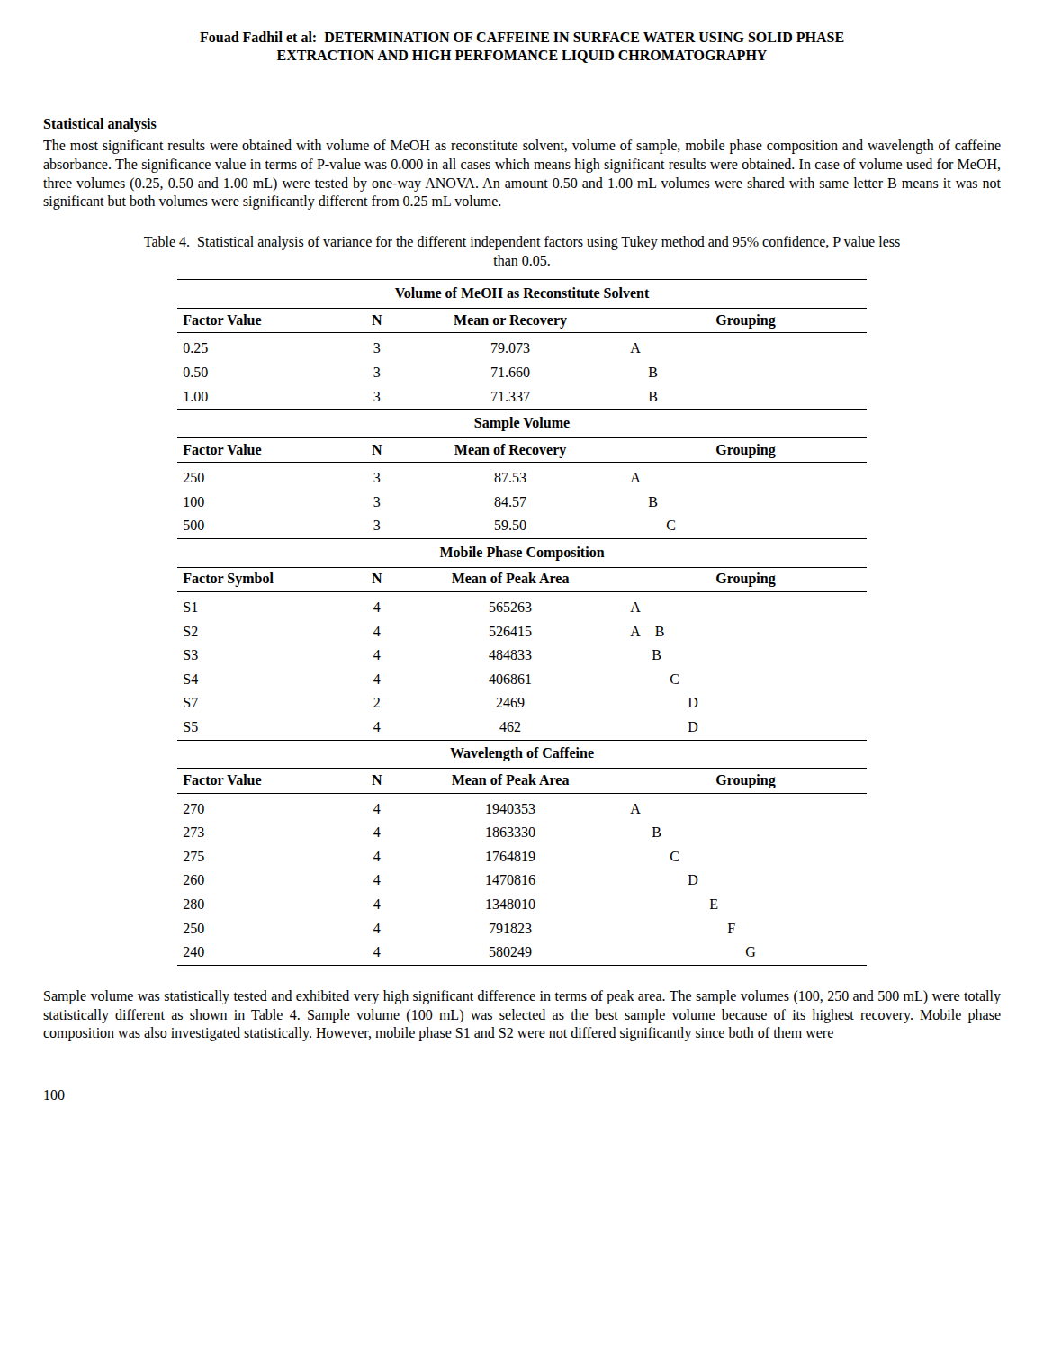Fouad Fadhil et al: DETERMINATION OF CAFFEINE IN SURFACE WATER USING SOLID PHASE
EXTRACTION AND HIGH PERFOMANCE LIQUID CHROMATOGRAPHY
Statistical analysis
The most significant results were obtained with volume of MeOH as reconstitute solvent, volume of sample, mobile phase composition and wavelength of caffeine absorbance. The significance value in terms of P-value was 0.000 in all cases which means high significant results were obtained. In case of volume used for MeOH, three volumes (0.25, 0.50 and 1.00 mL) were tested by one-way ANOVA. An amount 0.50 and 1.00 mL volumes were shared with same letter B means it was not significant but both volumes were significantly different from 0.25 mL volume.
Table 4. Statistical analysis of variance for the different independent factors using Tukey method and 95% confidence, P value less than 0.05.
| Volume of MeOH as Reconstitute Solvent |
| --- |
| Factor Value | N | Mean or Recovery | Grouping |
| 0.25 | 3 | 79.073 | A |
| 0.50 | 3 | 71.660 | B |
| 1.00 | 3 | 71.337 | B |
| Sample Volume |
| Factor Value | N | Mean of Recovery | Grouping |
| 250 | 3 | 87.53 | A |
| 100 | 3 | 84.57 | B |
| 500 | 3 | 59.50 | C |
| Mobile Phase Composition |
| Factor Symbol | N | Mean of Peak Area | Grouping |
| S1 | 4 | 565263 | A |
| S2 | 4 | 526415 | A B |
| S3 | 4 | 484833 | B |
| S4 | 4 | 406861 | C |
| S7 | 2 | 2469 | D |
| S5 | 4 | 462 | D |
| Wavelength of Caffeine |
| Factor Value | N | Mean of Peak Area | Grouping |
| 270 | 4 | 1940353 | A |
| 273 | 4 | 1863330 | B |
| 275 | 4 | 1764819 | C |
| 260 | 4 | 1470816 | D |
| 280 | 4 | 1348010 | E |
| 250 | 4 | 791823 | F |
| 240 | 4 | 580249 | G |
Sample volume was statistically tested and exhibited very high significant difference in terms of peak area. The sample volumes (100, 250 and 500 mL) were totally statistically different as shown in Table 4. Sample volume (100 mL) was selected as the best sample volume because of its highest recovery. Mobile phase composition was also investigated statistically. However, mobile phase S1 and S2 were not differed significantly since both of them were
100